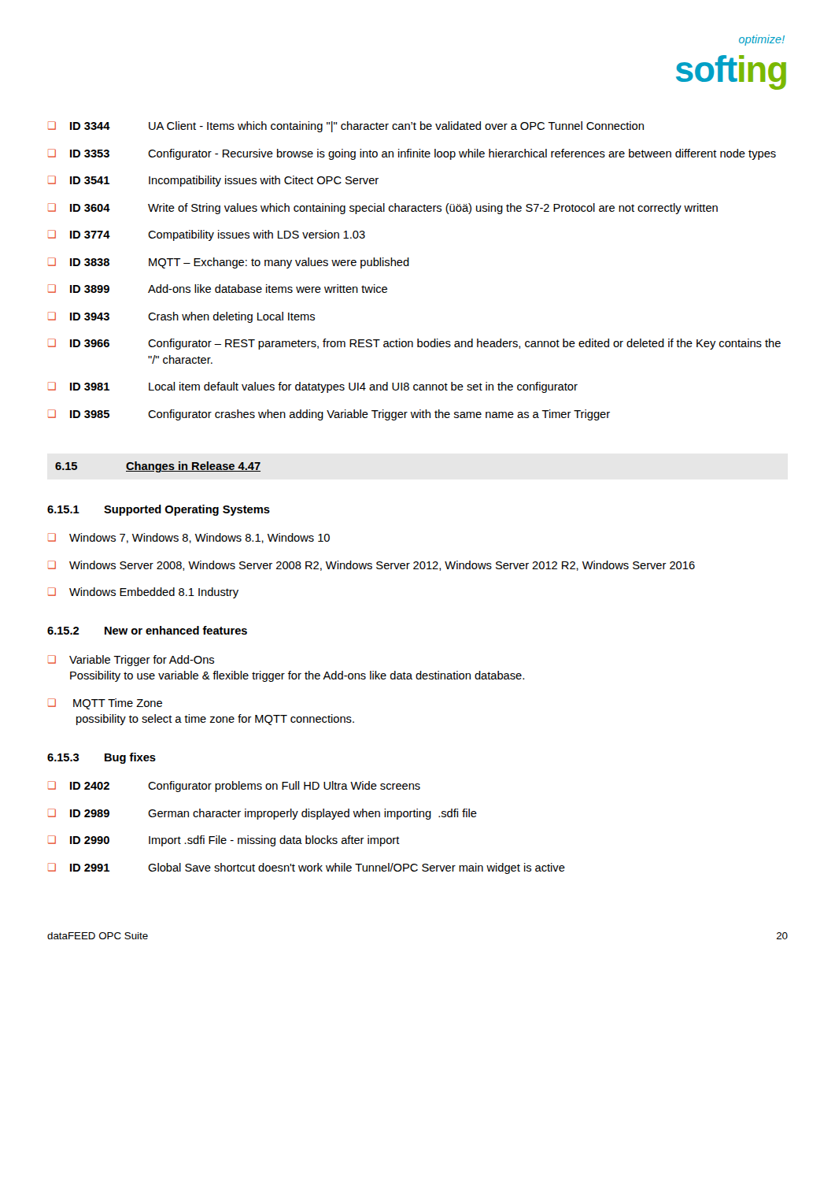optimize! soft ing
ID 3344
UA Client - Items which containing "|" character can’t be validated over a OPC Tunnel Connection
ID 3353
Configurator - Recursive browse is going into an infinite loop while hierarchical references are between different node types
ID 3541
Incompatibility issues with Citect OPC Server
ID 3604
Write of String values which containing special characters (üöä) using the S7-2 Protocol are not correctly written
ID 3774
Compatibility issues with LDS version 1.03
ID 3838
MQTT – Exchange: to many values were published
ID 3899
Add-ons like database items were written twice
ID 3943
Crash when deleting Local Items
ID 3966
Configurator – REST parameters, from REST action bodies and headers, cannot be edited or deleted if the Key contains the "/" character.
ID 3981
Local item default values for datatypes UI4 and UI8 cannot be set in the configurator
ID 3985
Configurator crashes when adding Variable Trigger with the same name as a Timer Trigger
6.15 Changes in Release 4.47
6.15.1 Supported Operating Systems
Windows 7, Windows 8, Windows 8.1, Windows 10
Windows Server 2008, Windows Server 2008 R2, Windows Server 2012, Windows Server 2012 R2, Windows Server 2016
Windows Embedded 8.1 Industry
6.15.2 New or enhanced features
Variable Trigger for Add-Ons
Possibility to use variable & flexible trigger for the Add-ons like data destination database.
MQTT Time Zone
possibility to select a time zone for MQTT connections.
6.15.3 Bug fixes
ID 2402
Configurator problems on Full HD Ultra Wide screens
ID 2989
German character improperly displayed when importing .sdfi file
ID 2990
Import .sdfi File - missing data blocks after import
ID 2991
Global Save shortcut doesn't work while Tunnel/OPC Server main widget is active
dataFEED OPC Suite 20